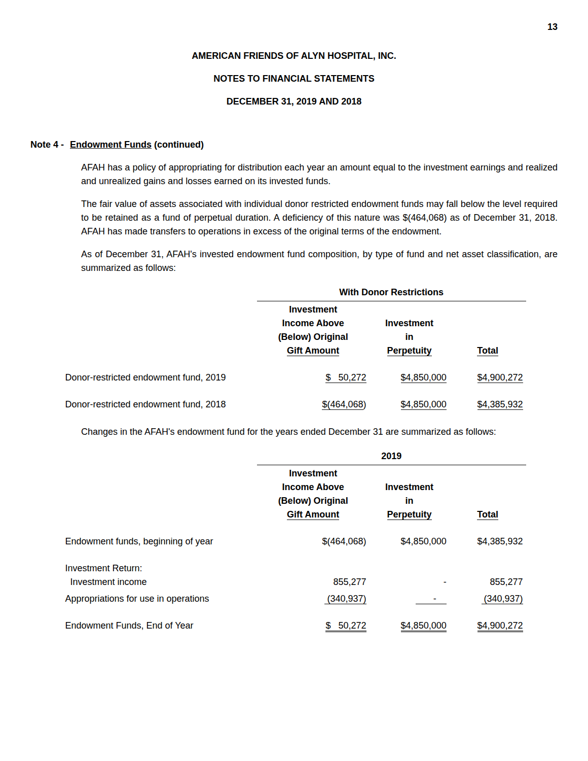13
AMERICAN FRIENDS OF ALYN HOSPITAL, INC.
NOTES TO FINANCIAL STATEMENTS
DECEMBER 31, 2019 AND 2018
Note 4 -
Endowment Funds (continued)
AFAH has a policy of appropriating for distribution each year an amount equal to the investment earnings and realized and unrealized gains and losses earned on its invested funds.
The fair value of assets associated with individual donor restricted endowment funds may fall below the level required to be retained as a fund of perpetual duration. A deficiency of this nature was $(464,068) as of December 31, 2018. AFAH has made transfers to operations in excess of the original terms of the endowment.
As of December 31, AFAH's invested endowment fund composition, by type of fund and net asset classification, are summarized as follows:
| | With Donor Restrictions |
| | Investment Income Above (Below) Original Gift Amount | Investment in Perpetuity | Total |
| Donor-restricted endowment fund, 2019 | $ 50,272 | $4,850,000 | $4,900,272 |
| Donor-restricted endowment fund, 2018 | $(464,068 ) | $4,850,000 | $4,385,932 |
Changes in the AFAH's endowment fund for the years ended December 31 are summarized as follows:
| | 2019 |
| | Investment Income Above (Below) Original Gift Amount | Investment in Perpetuity | Total |
| Endowment funds, beginning of year | $(464,068) | $4,850,000 | $4,385,932 |
| Investment Return: Investment income | 855,277 | - | 855,277 |
| Appropriations for use in operations | (340,937) | - | (340,937) |
| Endowment Funds, End of Year | $ 50,272 | $4,850,000 | $4,900,272 |